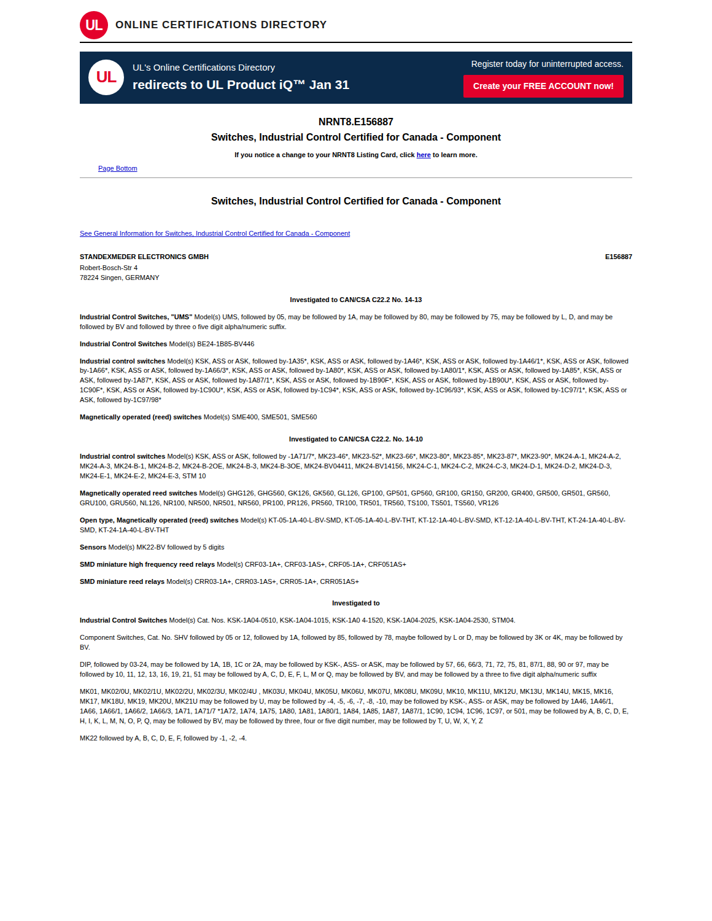UL
ONLINE CERTIFICATIONS DIRECTORY
UL
UL's Online Certifications Directory
redirects to UL Product iQ™ Jan 31
Register today for uninterrupted access.
Create your FREE ACCOUNT now!
NRNT8.E156887
Switches, Industrial Control Certified for Canada - Component
If you notice a change to your NRNT8 Listing Card, click here to learn more.
Page Bottom
Switches, Industrial Control Certified for Canada - Component
See General Information for Switches, Industrial Control Certified for Canada - Component
STANDEXMEDER ELECTRONICS GMBH E156887
Robert-Bosch-Str 4
78224 Singen, GERMANY
Investigated to CAN/CSA C22.2 No. 14-13
Industrial Control Switches, "UMS" Model(s) UMS, followed by 05, may be followed by 1A, may be followed by 80, may be followed by 75, may be followed by L, D, and may be followed by BV and followed by three o five digit alpha/numeric suffix.
Industrial Control Switches Model(s) BE24-1B85-BV446
Industrial control switches Model(s) KSK, ASS or ASK, followed by-1A35*, KSK, ASS or ASK, followed by-1A46*, KSK, ASS or ASK, followed by-1A46/1*, KSK, ASS or ASK, followed by-1A66*, KSK, ASS or ASK, followed by-1A66/3*, KSK, ASS or ASK, followed by-1A80*, KSK, ASS or ASK, followed by-1A80/1*, KSK, ASS or ASK, followed by-1A85*, KSK, ASS or ASK, followed by-1A87*, KSK, ASS or ASK, followed by-1A87/1*, KSK, ASS or ASK, followed by-1B90F*, KSK, ASS or ASK, followed by-1B90U*, KSK, ASS or ASK, followed by-1C90F*, KSK, ASS or ASK, followed by-1C90U*, KSK, ASS or ASK, followed by-1C94*, KSK, ASS or ASK, followed by-1C96/93*, KSK, ASS or ASK, followed by-1C97/1*, KSK, ASS or ASK, followed by-1C97/98*
Magnetically operated (reed) switches Model(s) SME400, SME501, SME560
Investigated to CAN/CSA C22.2. No. 14-10
Industrial control switches Model(s) KSK, ASS or ASK, followed by -1A71/7*, MK23-46*, MK23-52*, MK23-66*, MK23-80*, MK23-85*, MK23-87*, MK23-90*, MK24-A-1, MK24-A-2, MK24-A-3, MK24-B-1, MK24-B-2, MK24-B-2OE, MK24-B-3, MK24-B-3OE, MK24-BV04411, MK24-BV14156, MK24-C-1, MK24-C-2, MK24-C-3, MK24-D-1, MK24-D-2, MK24-D-3, MK24-E-1, MK24-E-2, MK24-E-3, STM 10
Magnetically operated reed switches Model(s) GHG126, GHG560, GK126, GK560, GL126, GP100, GP501, GP560, GR100, GR150, GR200, GR400, GR500, GR501, GR560, GRU100, GRU560, NL126, NR100, NR500, NR501, NR560, PR100, PR126, PR560, TR100, TR501, TR560, TS100, TS501, TS560, VR126
Open type, Magnetically operated (reed) switches Model(s) KT-05-1A-40-L-BV-SMD, KT-05-1A-40-L-BV-THT, KT-12-1A-40-L-BV-SMD, KT-12-1A-40-L-BV-THT, KT-24-1A-40-L-BV-SMD, KT-24-1A-40-L-BV-THT
Sensors Model(s) MK22-BV followed by 5 digits
SMD miniature high frequency reed relays Model(s) CRF03-1A+, CRF03-1AS+, CRF05-1A+, CRF051AS+
SMD miniature reed relays Model(s) CRR03-1A+, CRR03-1AS+, CRR05-1A+, CRR051AS+
Investigated to
Industrial Control Switches Model(s) Cat. Nos. KSK-1A04-0510, KSK-1A04-1015, KSK-1A0 4-1520, KSK-1A04-2025, KSK-1A04-2530, STM04.
Component Switches, Cat. No. SHV followed by 05 or 12, followed by 1A, followed by 85, followed by 78, maybe followed by L or D, may be followed by 3K or 4K, may be followed by BV.
DIP, followed by 03-24, may be followed by 1A, 1B, 1C or 2A, may be followed by KSK-, ASS- or ASK, may be followed by 57, 66, 66/3, 71, 72, 75, 81, 87/1, 88, 90 or 97, may be followed by 10, 11, 12, 13, 16, 19, 21, 51 may be followed by A, C, D, E, F, L, M or Q, may be followed by BV, and may be followed by a three to five digit alpha/numeric suffix
MK01, MK02/0U, MK02/1U, MK02/2U, MK02/3U, MK02/4U , MK03U, MK04U, MK05U, MK06U, MK07U, MK08U, MK09U, MK10, MK11U, MK12U, MK13U, MK14U, MK15, MK16, MK17, MK18U, MK19, MK20U, MK21U may be followed by U, may be followed by -4, -5, -6, -7, -8, -10, may be followed by KSK-, ASS- or ASK, may be followed by 1A46, 1A46/1, 1A66, 1A66/1, 1A66/2, 1A66/3, 1A71, 1A71/7 *1A72, 1A74, 1A75, 1A80, 1A81, 1A80/1, 1A84, 1A85, 1A87, 1A87/1, 1C90, 1C94, 1C96, 1C97, or 501, may be followed by A, B, C, D, E, H, I, K, L, M, N, O, P, Q, may be followed by BV, may be followed by three, four or five digit number, may be followed by T, U, W, X, Y, Z
MK22 followed by A, B, C, D, E, F, followed by -1, -2, -4.